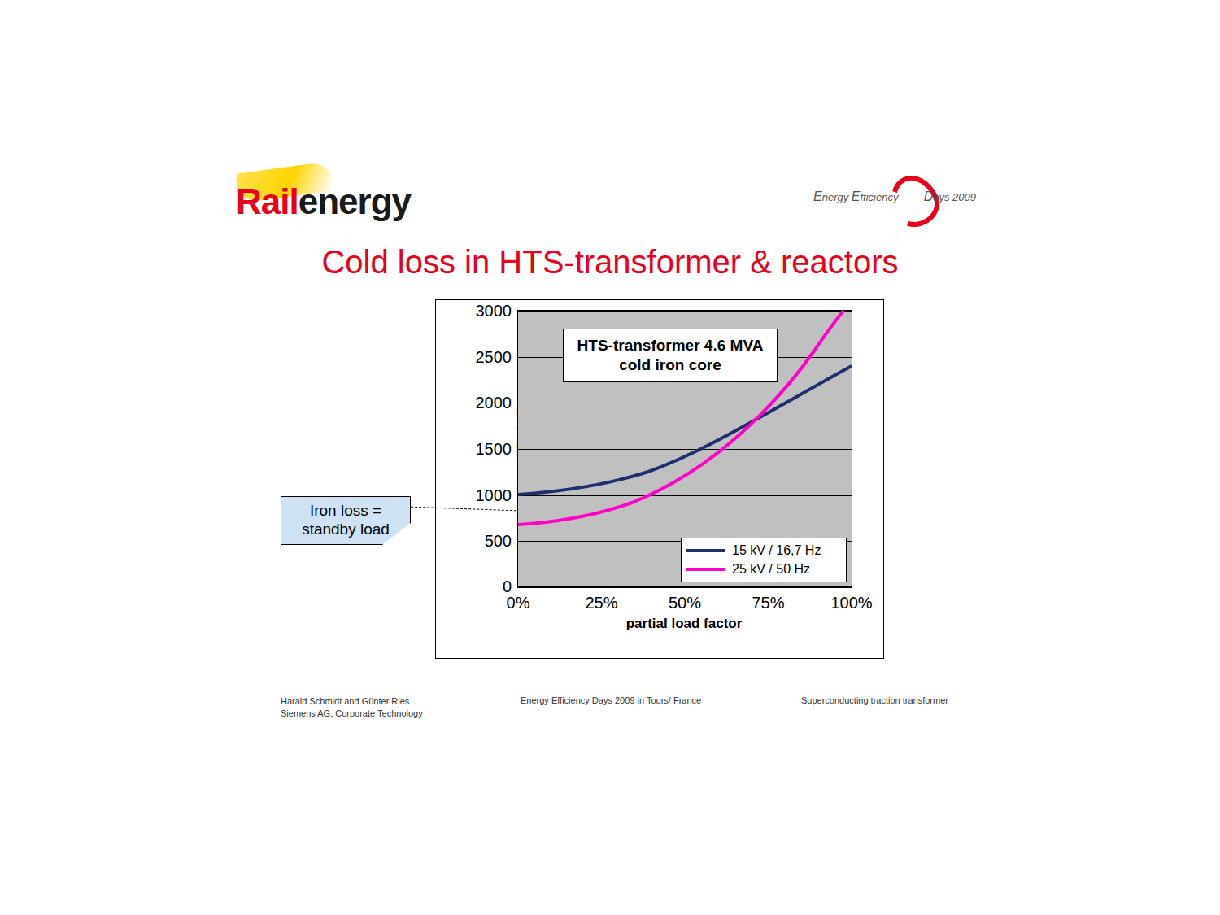Rail energy
Energy Efficiency
Days 2009
Cold loss in HTS-transformer & reactors
Cold load at 75 K W
3000
2500
2000
1500
1000
500
0
0%
25%
50%
75%
100%
HTS-transformer 4.6 MVA
cold iron core
15 kV / 16,7 Hz
25 kV / 50 Hz
partial load factor
Iron loss =
standby load
Harald Schmidt and Günter Ries
Siemens AG, Corporate Technology
Energy Efficiency Days 2009 in Tours/ France
Superconducting traction transformer